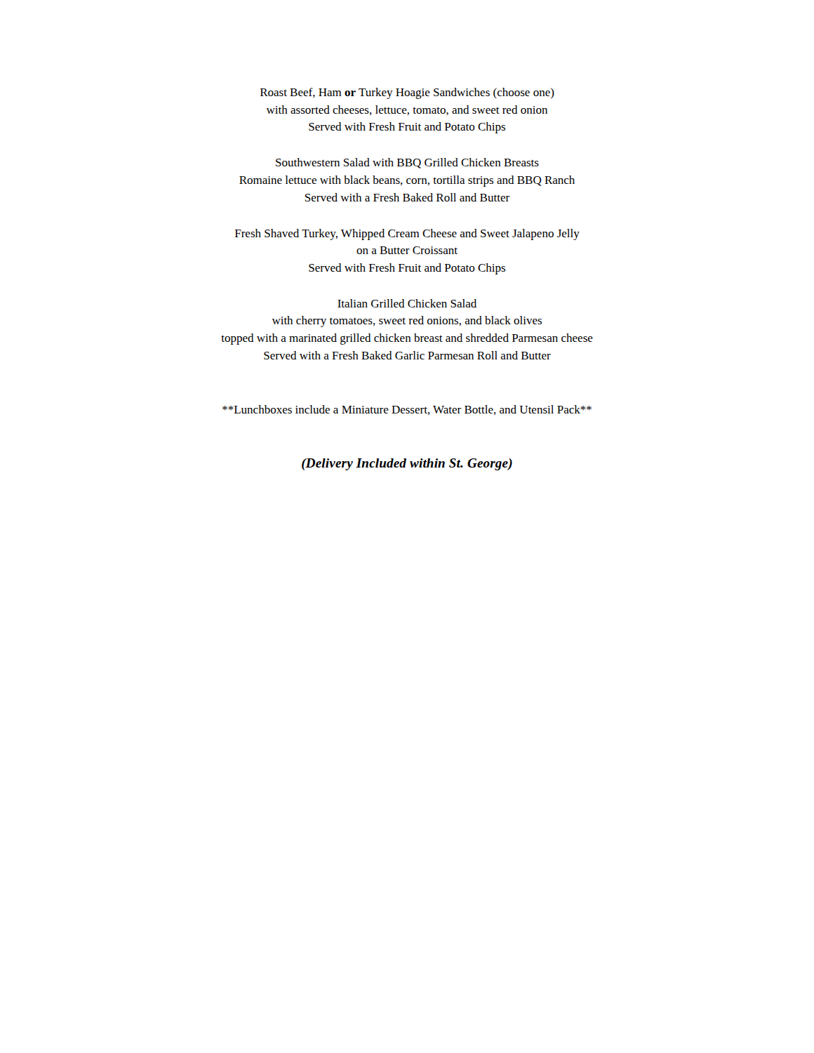Roast Beef, Ham or Turkey Hoagie Sandwiches (choose one)
with assorted cheeses, lettuce, tomato, and sweet red onion
Served with Fresh Fruit and Potato Chips
Southwestern Salad with BBQ Grilled Chicken Breasts
Romaine lettuce with black beans, corn, tortilla strips and BBQ Ranch
Served with a Fresh Baked Roll and Butter
Fresh Shaved Turkey, Whipped Cream Cheese and Sweet Jalapeno Jelly
on a Butter Croissant
Served with Fresh Fruit and Potato Chips
Italian Grilled Chicken Salad
with cherry tomatoes, sweet red onions, and black olives
topped with a marinated grilled chicken breast and shredded Parmesan cheese
Served with a Fresh Baked Garlic Parmesan Roll and Butter
**Lunchboxes include a Miniature Dessert, Water Bottle, and Utensil Pack**
(Delivery Included within St. George)